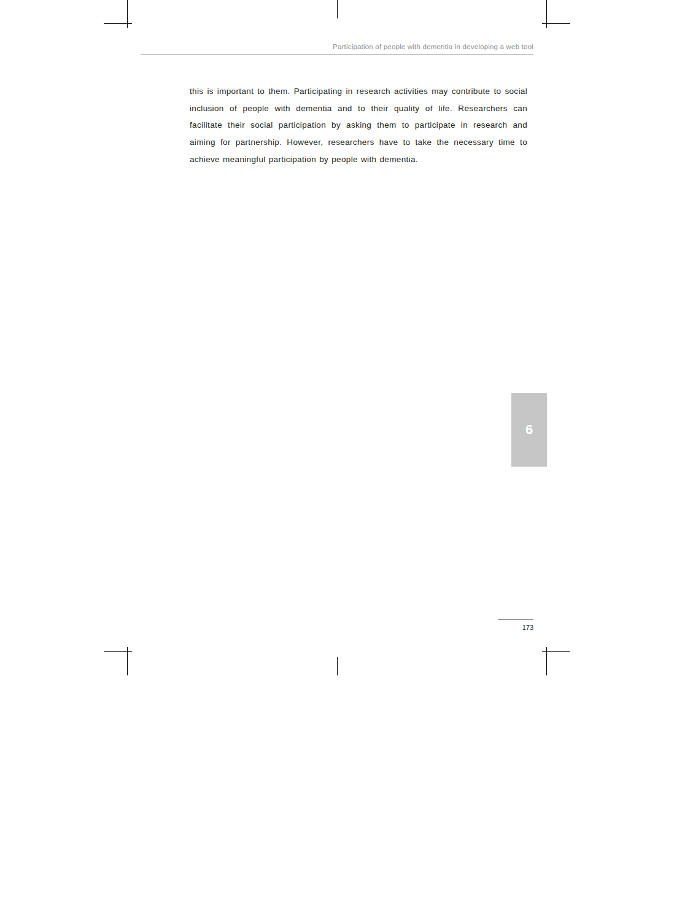Participation of people with dementia in developing a web tool
this is important to them. Participating in research activities may contribute to social inclusion of people with dementia and to their quality of life. Researchers can facilitate their social participation by asking them to participate in research and aiming for partnership. However, researchers have to take the necessary time to achieve meaningful participation by people with dementia.
6
173